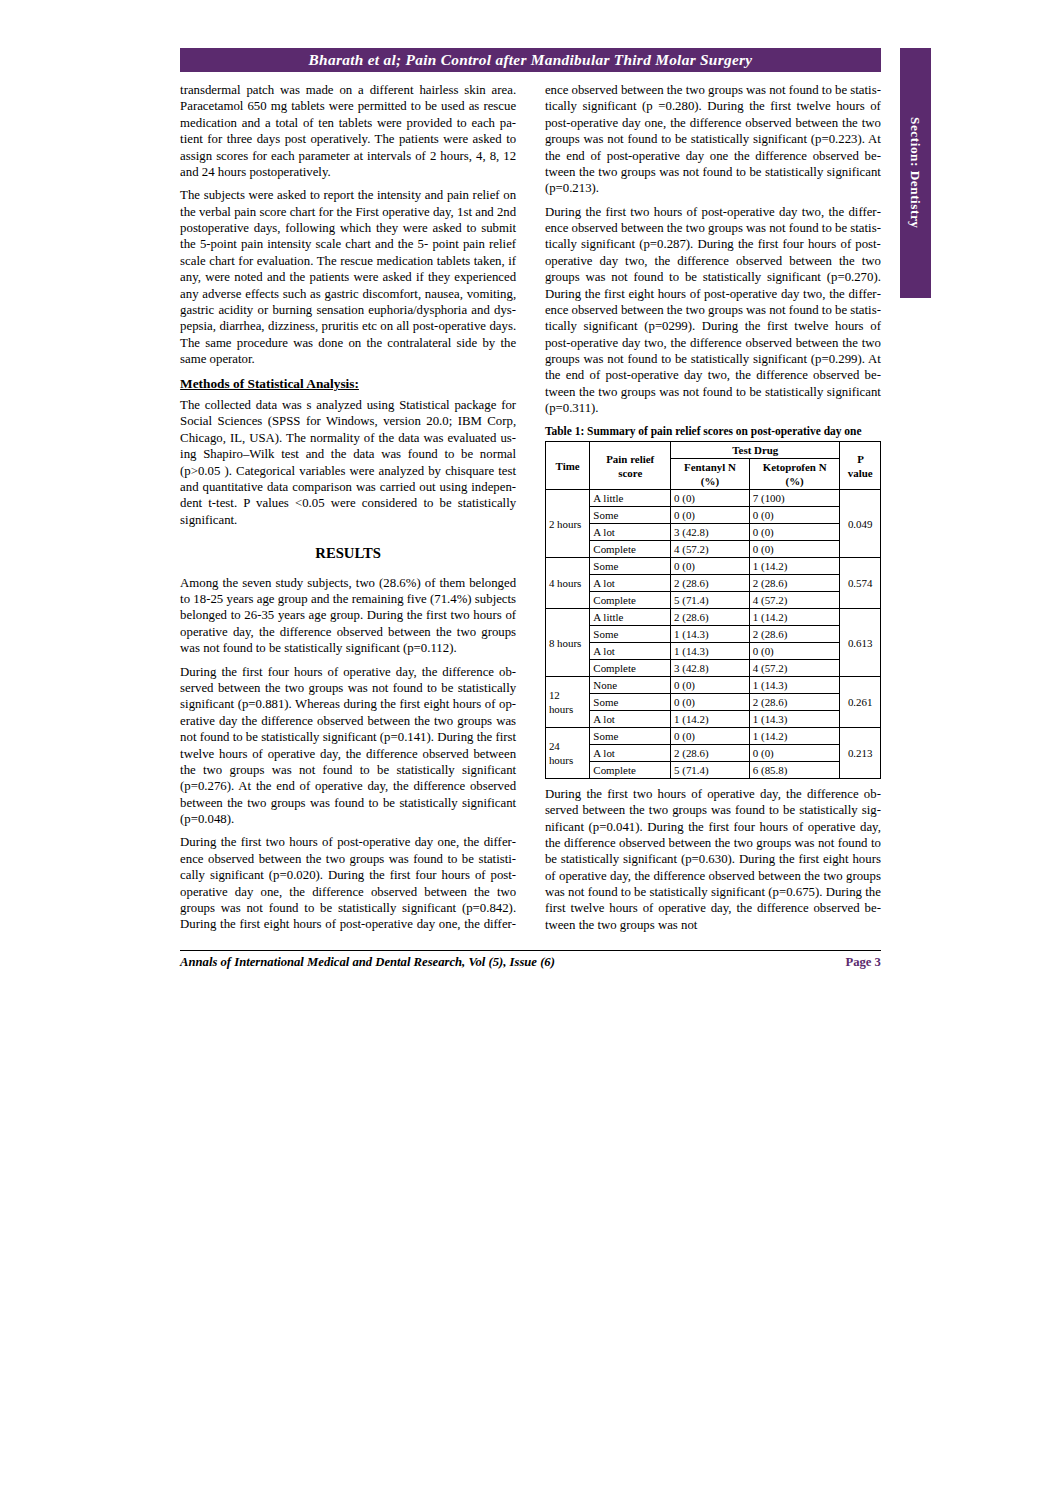Bharath et al; Pain Control after Mandibular Third Molar Surgery
Section: Dentistry
transdermal patch was made on a different hairless skin area. Paracetamol 650 mg tablets were permitted to be used as rescue medication and a total of ten tablets were provided to each patient for three days post operatively. The patients were asked to assign scores for each parameter at intervals of 2 hours, 4, 8, 12 and 24 hours postoperatively.
The subjects were asked to report the intensity and pain relief on the verbal pain score chart for the First operative day, 1st and 2nd postoperative days, following which they were asked to submit the 5-point pain intensity scale chart and the 5- point pain relief scale chart for evaluation. The rescue medication tablets taken, if any, were noted and the patients were asked if they experienced any adverse effects such as gastric discomfort, nausea, vomiting, gastric acidity or burning sensation euphoria/dysphoria and dyspepsia, diarrhea, dizziness, pruritis etc on all post-operative days. The same procedure was done on the contralateral side by the same operator.
Methods of Statistical Analysis:
The collected data was s analyzed using Statistical package for Social Sciences (SPSS for Windows, version 20.0; IBM Corp, Chicago, IL, USA). The normality of the data was evaluated using Shapiro–Wilk test and the data was found to be normal (p>0.05 ). Categorical variables were analyzed by chisquare test and quantitative data comparison was carried out using independent t-test. P values <0.05 were considered to be statistically significant.
RESULTS
Among the seven study subjects, two (28.6%) of them belonged to 18-25 years age group and the remaining five (71.4%) subjects belonged to 26-35 years age group. During the first two hours of operative day, the difference observed between the two groups was not found to be statistically significant (p=0.112).
During the first four hours of operative day, the difference observed between the two groups was not found to be statistically significant (p=0.881). Whereas during the first eight hours of operative day the difference observed between the two groups was not found to be statistically significant (p=0.141). During the first twelve hours of operative day, the difference observed between the two groups was not found to be statistically significant (p=0.276). At the end of operative day, the difference observed between the two groups was found to be statistically significant (p=0.048).
During the first two hours of post-operative day one, the difference observed between the two groups was found to be statistically significant (p=0.020). During the first four hours of post-operative day one, the difference observed between the two groups was not found to be statistically significant (p=0.842). During the first eight hours of post-operative day one, the difference observed between the two groups was not found to be statistically significant (p =0.280). During the first twelve hours of post-operative day one, the difference observed between the two groups was not found to be statistically significant (p=0.223). At the end of post-operative day one the difference observed between the two groups was not found to be statistically significant (p=0.213).
During the first two hours of post-operative day two, the difference observed between the two groups was not found to be statistically significant (p=0.287). During the first four hours of post-operative day two, the difference observed between the two groups was not found to be statistically significant (p=0.270). During the first eight hours of post-operative day two, the difference observed between the two groups was not found to be statistically significant (p=0299). During the first twelve hours of post-operative day two, the difference observed between the two groups was not found to be statistically significant (p=0.299). At the end of post-operative day two, the difference observed between the two groups was not found to be statistically significant (p=0.311).
Table 1: Summary of pain relief scores on post-operative day one
| Time | Pain relief score | Test Drug | P value |
| --- | --- | --- | --- |
| Fentanyl N (%) | Ketoprofen N (%) |
| 2 hours | A little | 0 (0) | 7 (100) | 0.049 |
| Some | 0 (0) | 0 (0) |
| A lot | 3 (42.8) | 0 (0) |
| Complete | 4 (57.2) | 0 (0) |
| 4 hours | Some | 0 (0) | 1 (14.2) | 0.574 |
| A lot | 2 (28.6) | 2 (28.6) |
| Complete | 5 (71.4) | 4 (57.2) |
| 8 hours | A little | 2 (28.6) | 1 (14.2) | 0.613 |
| Some | 1 (14.3) | 2 (28.6) |
| A lot | 1 (14.3) | 0 (0) |
| Complete | 3 (42.8) | 4 (57.2) |
| 12 hours | None | 0 (0) | 1 (14.3) | 0.261 |
| Some | 0 (0) | 2 (28.6) |
| A lot | 1 (14.2) | 1 (14.3) |
| 24 hours | Some | 0 (0) | 1 (14.2) | 0.213 |
| A lot | 2 (28.6) | 0 (0) |
| Complete | 5 (71.4) | 6 (85.8) |
During the first two hours of operative day, the difference observed between the two groups was found to be statistically significant (p=0.041). During the first four hours of operative day, the difference observed between the two groups was not found to be statistically significant (p=0.630). During the first eight hours of operative day, the difference observed between the two groups was not found to be statistically significant (p=0.675). During the first twelve hours of operative day, the difference observed between the two groups was not
Annals of International Medical and Dental Research, Vol (5), Issue (6) Page 3